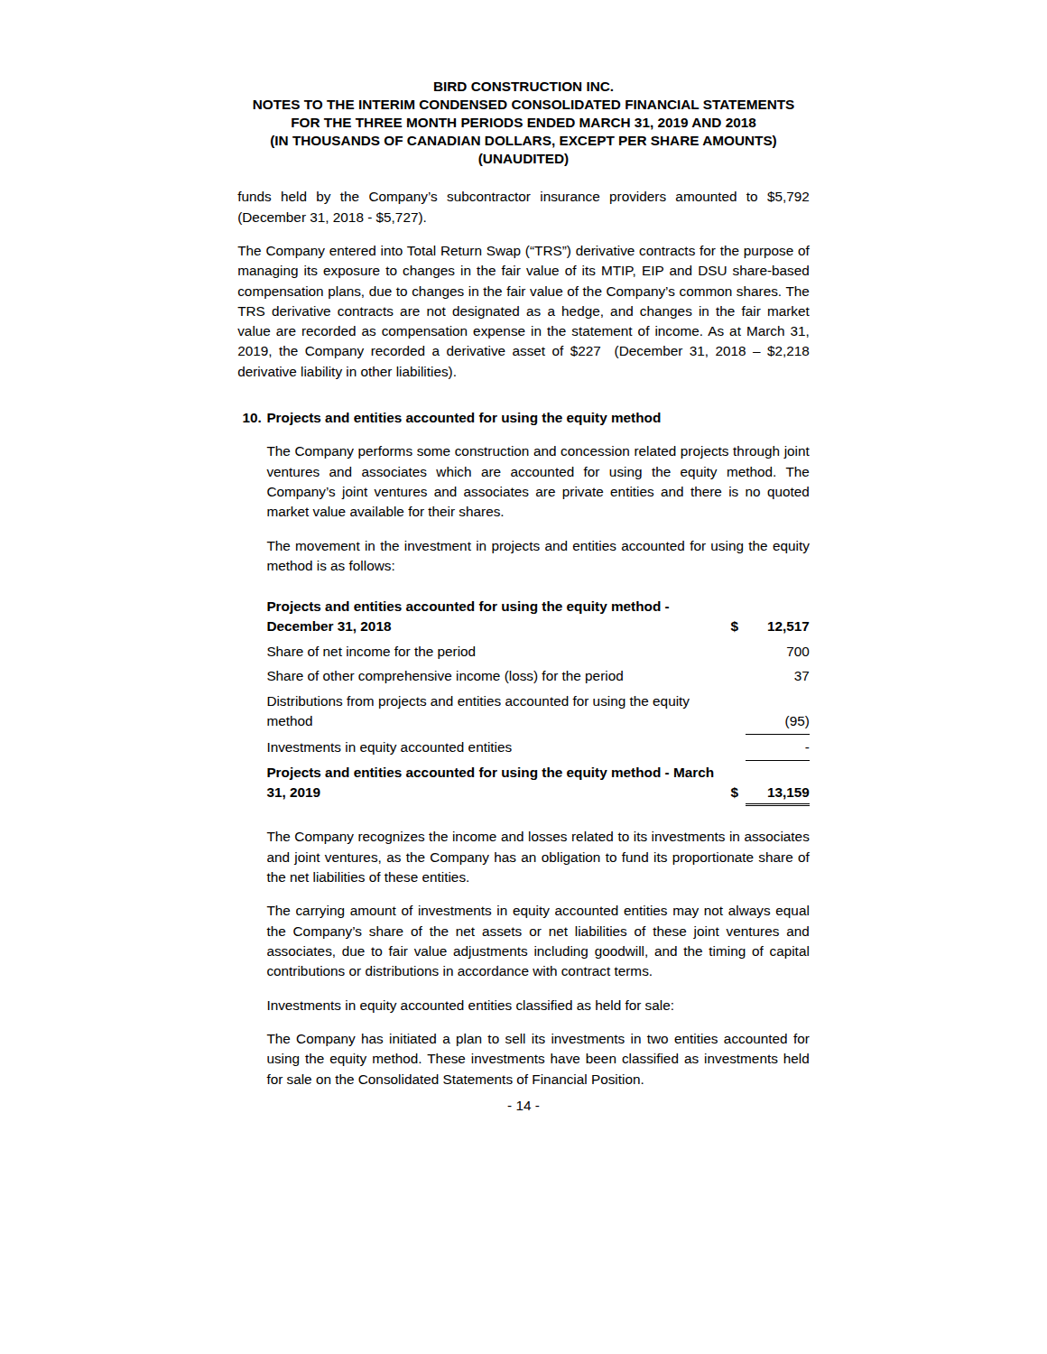BIRD CONSTRUCTION INC.
NOTES TO THE INTERIM CONDENSED CONSOLIDATED FINANCIAL STATEMENTS
FOR THE THREE MONTH PERIODS ENDED MARCH 31, 2019 AND 2018
(IN THOUSANDS OF CANADIAN DOLLARS, EXCEPT PER SHARE AMOUNTS)
(UNAUDITED)
funds held by the Company’s subcontractor insurance providers amounted to $5,792 (December 31, 2018 - $5,727).
The Company entered into Total Return Swap (“TRS”) derivative contracts for the purpose of managing its exposure to changes in the fair value of its MTIP, EIP and DSU share-based compensation plans, due to changes in the fair value of the Company’s common shares. The TRS derivative contracts are not designated as a hedge, and changes in the fair market value are recorded as compensation expense in the statement of income. As at March 31, 2019, the Company recorded a derivative asset of $227 (December 31, 2018 – $2,218 derivative liability in other liabilities).
Projects and entities accounted for using the equity method
The Company performs some construction and concession related projects through joint ventures and associates which are accounted for using the equity method. The Company’s joint ventures and associates are private entities and there is no quoted market value available for their shares.
The movement in the investment in projects and entities accounted for using the equity method is as follows:
| Projects and entities accounted for using the equity method - December 31, 2018 | $ | 12,517 |
| Share of net income for the period | | 700 |
| Share of other comprehensive income (loss) for the period | | 37 |
| Distributions from projects and entities accounted for using the equity method | | (95) |
| Investments in equity accounted entities | | - |
| Projects and entities accounted for using the equity method - March 31, 2019 | $ | 13,159 |
The Company recognizes the income and losses related to its investments in associates and joint ventures, as the Company has an obligation to fund its proportionate share of the net liabilities of these entities.
The carrying amount of investments in equity accounted entities may not always equal the Company’s share of the net assets or net liabilities of these joint ventures and associates, due to fair value adjustments including goodwill, and the timing of capital contributions or distributions in accordance with contract terms.
Investments in equity accounted entities classified as held for sale:
The Company has initiated a plan to sell its investments in two entities accounted for using the equity method. These investments have been classified as investments held for sale on the Consolidated Statements of Financial Position.
- 14 -